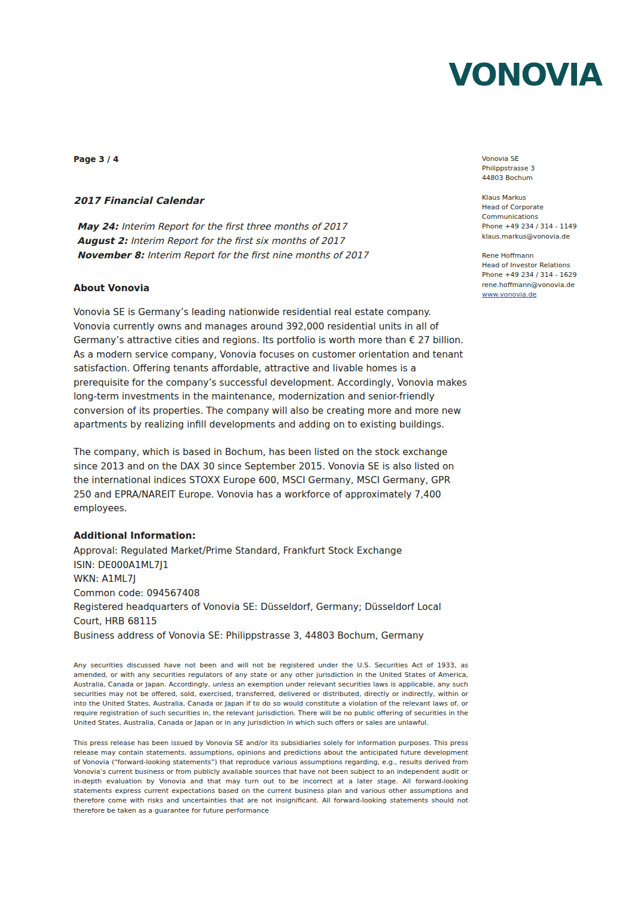VONOVIA
Page 3 / 4
2017 Financial Calendar
May 24: Interim Report for the first three months of 2017
August 2: Interim Report for the first six months of 2017
November 8: Interim Report for the first nine months of 2017
About Vonovia
Vonovia SE is Germany’s leading nationwide residential real estate company. Vonovia currently owns and manages around 392,000 residential units in all of Germany’s attractive cities and regions. Its portfolio is worth more than € 27 billion. As a modern service company, Vonovia focuses on customer orientation and tenant satisfaction. Offering tenants affordable, attractive and livable homes is a prerequisite for the company’s successful development. Accordingly, Vonovia makes long-term investments in the maintenance, modernization and senior-friendly conversion of its properties. The company will also be creating more and more new apartments by realizing infill developments and adding on to existing buildings.
The company, which is based in Bochum, has been listed on the stock exchange since 2013 and on the DAX 30 since September 2015. Vonovia SE is also listed on the international indices STOXX Europe 600, MSCI Germany, MSCI Germany, GPR 250 and EPRA/NAREIT Europe. Vonovia has a workforce of approximately 7,400 employees.
Additional Information: Approval: Regulated Market/Prime Standard, Frankfurt Stock Exchange
ISIN: DE000A1ML7J1
WKN: A1ML7J
Common code: 094567408
Registered headquarters of Vonovia SE: Düsseldorf, Germany; Düsseldorf Local Court, HRB 68115
Business address of Vonovia SE: Philippstrasse 3, 44803 Bochum, Germany
Any securities discussed have not been and will not be registered under the U.S. Securities Act of 1933, as amended, or with any securities regulators of any state or any other jurisdiction in the United States of America, Australia, Canada or Japan. Accordingly, unless an exemption under relevant securities laws is applicable, any such securities may not be offered, sold, exercised, transferred, delivered or distributed, directly or indirectly, within or into the United States, Australia, Canada or Japan if to do so would constitute a violation of the relevant laws of, or require registration of such securities in, the relevant jurisdiction. There will be no public offering of securities in the United States, Australia, Canada or Japan or in any jurisdiction in which such offers or sales are unlawful.
This press release has been issued by Vonovia SE and/or its subsidiaries solely for information purposes. This press release may contain statements, assumptions, opinions and predictions about the anticipated future development of Vonovia (“forward-looking statements”) that reproduce various assumptions regarding, e.g., results derived from Vonovia’s current business or from publicly available sources that have not been subject to an independent audit or in-depth evaluation by Vonovia and that may turn out to be incorrect at a later stage. All forward-looking statements express current expectations based on the current business plan and various other assumptions and therefore come with risks and uncertainties that are not insignificant. All forward-looking statements should not therefore be taken as a guarantee for future performance
Vonovia SE
Philippstrasse 3
44803 Bochum
Klaus Markus
Head of Corporate Communications
Phone +49 234 / 314 - 1149
klaus.markus@vonovia.de
Rene Hoffmann
Head of Investor Relations
Phone +49 234 / 314 - 1629
rene.hoffmann@vonovia.de
www.vonovia.de